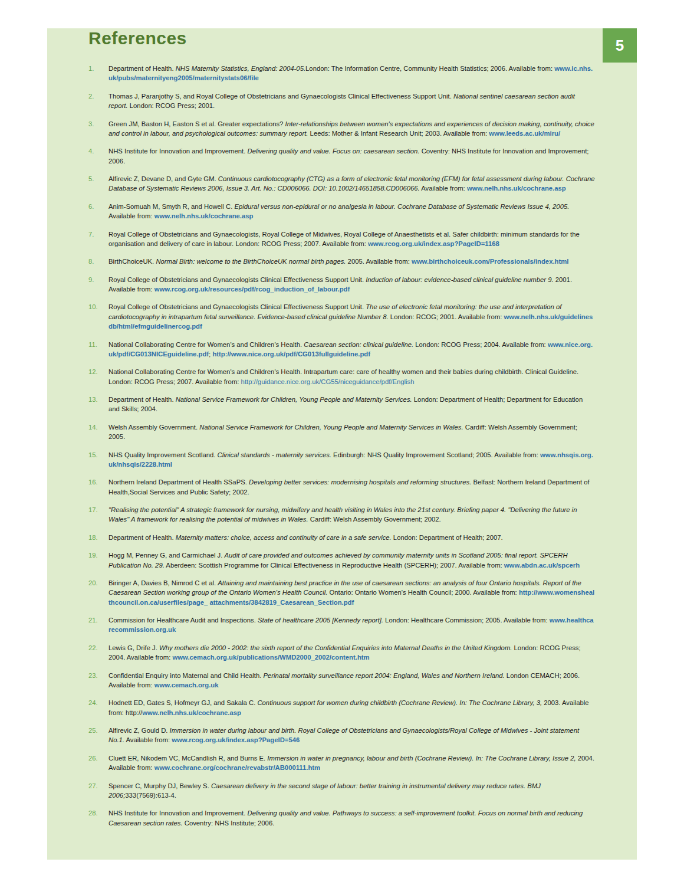5
References
Department of Health. NHS Maternity Statistics, England: 2004-05. London: The Information Centre, Community Health Statistics; 2006. Available from: www.ic.nhs.uk/pubs/maternityeng2005/maternitystats06/file
Thomas J, Paranjothy S, and Royal College of Obstetricians and Gynaecologists Clinical Effectiveness Support Unit. National sentinel caesarean section audit report. London: RCOG Press; 2001.
Green JM, Baston H, Easton S et al. Greater expectations? Inter-relationships between women's expectations and experiences of decision making, continuity, choice and control in labour, and psychological outcomes: summary report. Leeds: Mother & Infant Research Unit; 2003. Available from: www.leeds.ac.uk/miru/
NHS Institute for Innovation and Improvement. Delivering quality and value. Focus on: caesarean section. Coventry: NHS Institute for Innovation and Improvement; 2006.
Alfirevic Z, Devane D, and Gyte GM. Continuous cardiotocography (CTG) as a form of electronic fetal monitoring (EFM) for fetal assessment during labour. Cochrane Database of Systematic Reviews 2006, Issue 3. Art. No.: CD006066. DOI: 10.1002/14651858.CD006066. Available from: www.nelh.nhs.uk/cochrane.asp
Anim-Somuah M, Smyth R, and Howell C. Epidural versus non-epidural or no analgesia in labour. Cochrane Database of Systematic Reviews Issue 4, 2005. Available from: www.nelh.nhs.uk/cochrane.asp
Royal College of Obstetricians and Gynaecologists, Royal College of Midwives, Royal College of Anaesthetists et al. Safer childbirth: minimum standards for the organisation and delivery of care in labour. London: RCOG Press; 2007. Available from: www.rcog.org.uk/index.asp?PageID=1168
BirthChoiceUK. Normal Birth: welcome to the BirthChoiceUK normal birth pages. 2005. Available from: www.birthchoiceuk.com/Professionals/index.html
Royal College of Obstetricians and Gynaecologists Clinical Effectiveness Support Unit. Induction of labour: evidence-based clinical guideline number 9. 2001. Available from: www.rcog.org.uk/resources/pdf/rcog_induction_of_labour.pdf
Royal College of Obstetricians and Gynaecologists Clinical Effectiveness Support Unit. The use of electronic fetal monitoring: the use and interpretation of cardiotocography in intrapartum fetal surveillance. Evidence-based clinical guideline Number 8. London: RCOG; 2001. Available from: www.nelh.nhs.uk/guidelinesdb/html/efmguidelinercog.pdf
National Collaborating Centre for Women's and Children's Health. Caesarean section: clinical guideline. London: RCOG Press; 2004. Available from: www.nice.org.uk/pdf/CG013NICEguideline.pdf; http://www.nice.org.uk/pdf/CG013fullguideline.pdf
National Collaborating Centre for Women's and Children's Health. Intrapartum care: care of healthy women and their babies during childbirth. Clinical Guideline. London: RCOG Press; 2007. Available from: http://guidance.nice.org.uk/CG55/niceguidance/pdf/English
Department of Health. National Service Framework for Children, Young People and Maternity Services. London: Department of Health; Department for Education and Skills; 2004.
Welsh Assembly Government. National Service Framework for Children, Young People and Maternity Services in Wales. Cardiff: Welsh Assembly Government; 2005.
NHS Quality Improvement Scotland. Clinical standards - maternity services. Edinburgh: NHS Quality Improvement Scotland; 2005. Available from: www.nhsqis.org.uk/nhsqis/2228.html
Northern Ireland Department of Health SSaPS. Developing better services: modernising hospitals and reforming structures. Belfast: Northern Ireland Department of Health,Social Services and Public Safety; 2002.
"Realising the potential" A strategic framework for nursing, midwifery and health visiting in Wales into the 21st century. Briefing paper 4. "Delivering the future in Wales" A framework for realising the potential of midwives in Wales. Cardiff: Welsh Assembly Government; 2002.
Department of Health. Maternity matters: choice, access and continuity of care in a safe service. London: Department of Health; 2007.
Hogg M, Penney G, and Carmichael J. Audit of care provided and outcomes achieved by community maternity units in Scotland 2005: final report. SPCERH Publication No. 29. Aberdeen: Scottish Programme for Clinical Effectiveness in Reproductive Health (SPCERH); 2007. Available from: www.abdn.ac.uk/spcerh
Biringer A, Davies B, Nimrod C et al. Attaining and maintaining best practice in the use of caesarean sections: an analysis of four Ontario hospitals. Report of the Caesarean Section working group of the Ontario Women's Health Council. Ontario: Ontario Women's Health Council; 2000. Available from: http://www.womenshealthcouncil.on.ca/userfiles/page_ attachments/3842819_Caesarean_Section.pdf
Commission for Healthcare Audit and Inspections. State of healthcare 2005 [Kennedy report]. London: Healthcare Commission; 2005. Available from: www.healthcarecommission.org.uk
Lewis G, Drife J. Why mothers die 2000 - 2002: the sixth report of the Confidential Enquiries into Maternal Deaths in the United Kingdom. London: RCOG Press; 2004. Available from: www.cemach.org.uk/publications/WMD2000_2002/content.htm
Confidential Enquiry into Maternal and Child Health. Perinatal mortality surveillance report 2004: England, Wales and Northern Ireland. London CEMACH; 2006. Available from: www.cemach.org.uk
Hodnett ED, Gates S, Hofmeyr GJ, and Sakala C. Continuous support for women during childbirth (Cochrane Review). In: The Cochrane Library, 3, 2003. Available from: http://www.nelh.nhs.uk/cochrane.asp
Alfirevic Z, Gould D. Immersion in water during labour and birth. Royal College of Obstetricians and Gynaecologists/Royal College of Midwives - Joint statement No.1. Available from: www.rcog.org.uk/index.asp?PageID=546
Cluett ER, Nikodem VC, McCandlish R, and Burns E. Immersion in water in pregnancy, labour and birth (Cochrane Review). In: The Cochrane Library, Issue 2, 2004. Available from: www.cochrane.org/cochrane/revabstr/AB000111.htm
Spencer C, Murphy DJ, Bewley S. Caesarean delivery in the second stage of labour: better training in instrumental delivery may reduce rates. BMJ 2006; 333(7569):613-4.
NHS Institute for Innovation and Improvement. Delivering quality and value. Pathways to success: a self-improvement toolkit. Focus on normal birth and reducing Caesarean section rates. Coventry: NHS Institute; 2006.